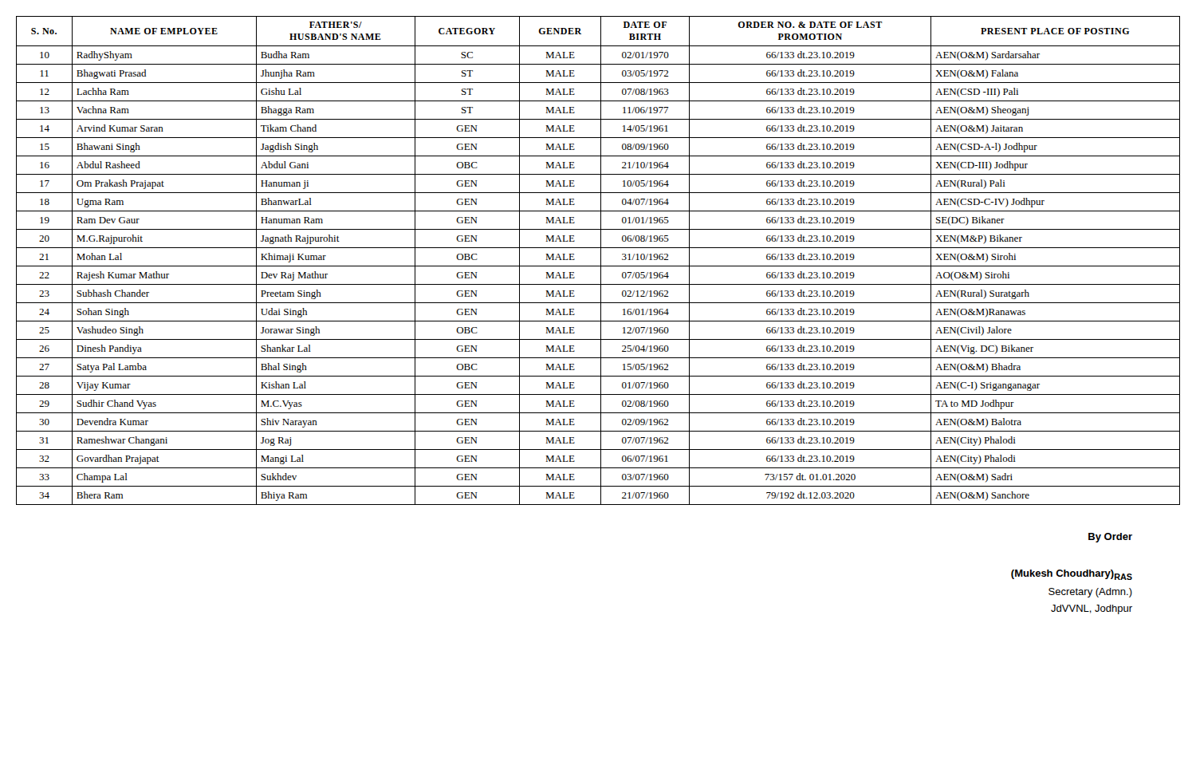| S. No. | NAME OF EMPLOYEE | FATHER'S/ HUSBAND'S NAME | CATEGORY | GENDER | DATE OF BIRTH | ORDER NO. & DATE OF LAST PROMOTION | PRESENT PLACE OF POSTING |
| --- | --- | --- | --- | --- | --- | --- | --- |
| 10 | RadhyShyam | Budha Ram | SC | MALE | 02/01/1970 | 66/133 dt.23.10.2019 | AEN(O&M) Sardarsahar |
| 11 | Bhagwati Prasad | Jhunjha Ram | ST | MALE | 03/05/1972 | 66/133 dt.23.10.2019 | XEN(O&M) Falana |
| 12 | Lachha Ram | Gishu Lal | ST | MALE | 07/08/1963 | 66/133 dt.23.10.2019 | AEN(CSD -III) Pali |
| 13 | Vachna Ram | Bhagga Ram | ST | MALE | 11/06/1977 | 66/133 dt.23.10.2019 | AEN(O&M) Sheoganj |
| 14 | Arvind Kumar Saran | Tikam Chand | GEN | MALE | 14/05/1961 | 66/133 dt.23.10.2019 | AEN(O&M) Jaitaran |
| 15 | Bhawani Singh | Jagdish Singh | GEN | MALE | 08/09/1960 | 66/133 dt.23.10.2019 | AEN(CSD-A-l) Jodhpur |
| 16 | Abdul Rasheed | Abdul Gani | OBC | MALE | 21/10/1964 | 66/133 dt.23.10.2019 | XEN(CD-III) Jodhpur |
| 17 | Om Prakash Prajapat | Hanuman ji | GEN | MALE | 10/05/1964 | 66/133 dt.23.10.2019 | AEN(Rural) Pali |
| 18 | Ugma Ram | BhanwarLal | GEN | MALE | 04/07/1964 | 66/133 dt.23.10.2019 | AEN(CSD-C-IV) Jodhpur |
| 19 | Ram Dev Gaur | Hanuman Ram | GEN | MALE | 01/01/1965 | 66/133 dt.23.10.2019 | SE(DC) Bikaner |
| 20 | M.G.Rajpurohit | Jagnath Rajpurohit | GEN | MALE | 06/08/1965 | 66/133 dt.23.10.2019 | XEN(M&P) Bikaner |
| 21 | Mohan Lal | Khimaji Kumar | OBC | MALE | 31/10/1962 | 66/133 dt.23.10.2019 | XEN(O&M) Sirohi |
| 22 | Rajesh Kumar Mathur | Dev Raj Mathur | GEN | MALE | 07/05/1964 | 66/133 dt.23.10.2019 | AO(O&M) Sirohi |
| 23 | Subhash Chander | Preetam Singh | GEN | MALE | 02/12/1962 | 66/133 dt.23.10.2019 | AEN(Rural) Suratgarh |
| 24 | Sohan Singh | Udai Singh | GEN | MALE | 16/01/1964 | 66/133 dt.23.10.2019 | AEN(O&M)Ranawas |
| 25 | Vashudeo Singh | Jorawar Singh | OBC | MALE | 12/07/1960 | 66/133 dt.23.10.2019 | AEN(Civil) Jalore |
| 26 | Dinesh Pandiya | Shankar Lal | GEN | MALE | 25/04/1960 | 66/133 dt.23.10.2019 | AEN(Vig. DC) Bikaner |
| 27 | Satya Pal Lamba | Bhal Singh | OBC | MALE | 15/05/1962 | 66/133 dt.23.10.2019 | AEN(O&M) Bhadra |
| 28 | Vijay Kumar | Kishan Lal | GEN | MALE | 01/07/1960 | 66/133 dt.23.10.2019 | AEN(C-I) Sriganganagar |
| 29 | Sudhir Chand Vyas | M.C.Vyas | GEN | MALE | 02/08/1960 | 66/133 dt.23.10.2019 | TA to MD Jodhpur |
| 30 | Devendra Kumar | Shiv Narayan | GEN | MALE | 02/09/1962 | 66/133 dt.23.10.2019 | AEN(O&M) Balotra |
| 31 | Rameshwar Changani | Jog Raj | GEN | MALE | 07/07/1962 | 66/133 dt.23.10.2019 | AEN(City) Phalodi |
| 32 | Govardhan Prajapat | Mangi Lal | GEN | MALE | 06/07/1961 | 66/133 dt.23.10.2019 | AEN(City) Phalodi |
| 33 | Champa Lal | Sukhdev | GEN | MALE | 03/07/1960 | 73/157 dt. 01.01.2020 | AEN(O&M) Sadri |
| 34 | Bhera Ram | Bhiya Ram | GEN | MALE | 21/07/1960 | 79/192 dt.12.03.2020 | AEN(O&M) Sanchore |
By Order
(Mukesh Choudhary)RAS
Secretary (Admn.)
JdVVNL, Jodhpur